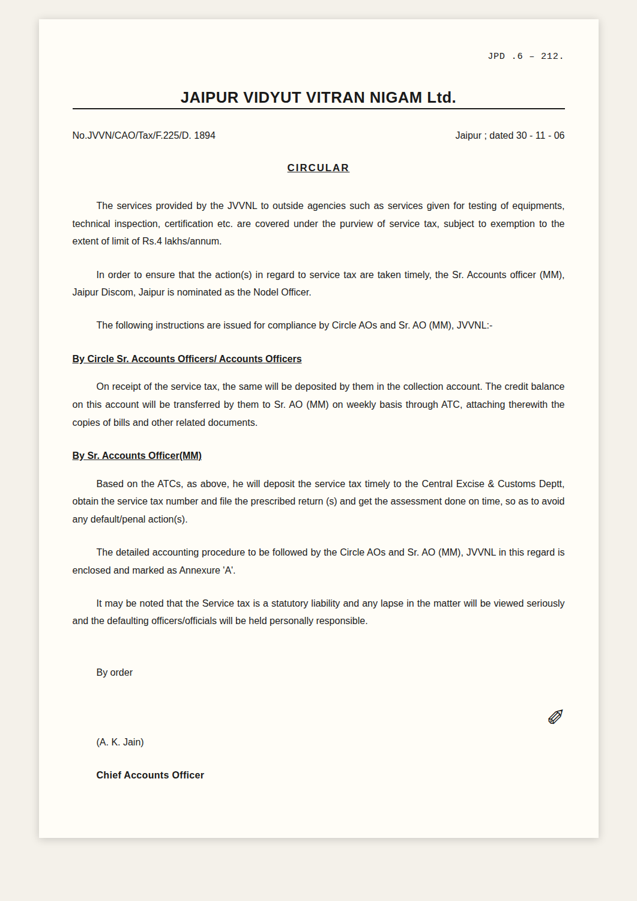JPD .6 – 212.
JAIPUR VIDYUT VITRAN NIGAM Ltd.
No.JVVN/CAO/Tax/F.225/D. 1894 Jaipur ; dated 30 - 11 - 06
CIRCULAR
The services provided by the JVVNL to outside agencies such as services given for testing of equipments, technical inspection, certification etc. are covered under the purview of service tax, subject to exemption to the extent of limit of Rs.4 lakhs/annum.
In order to ensure that the action(s) in regard to service tax are taken timely, the Sr. Accounts officer (MM), Jaipur Discom, Jaipur is nominated as the Nodel Officer.
The following instructions are issued for compliance by Circle AOs and Sr. AO (MM), JVVNL:-
By Circle Sr. Accounts Officers/ Accounts Officers
On receipt of the service tax, the same will be deposited by them in the collection account. The credit balance on this account will be transferred by them to Sr. AO (MM) on weekly basis through ATC, attaching therewith the copies of bills and other related documents.
By Sr. Accounts Officer(MM)
Based on the ATCs, as above, he will deposit the service tax timely to the Central Excise & Customs Deptt, obtain the service tax number and file the prescribed return (s) and get the assessment done on time, so as to avoid any default/penal action(s).
The detailed accounting procedure to be followed by the Circle AOs and Sr. AO (MM), JVVNL in this regard is enclosed and marked as Annexure 'A'.
It may be noted that the Service tax is a statutory liability and any lapse in the matter will be viewed seriously and the defaulting officers/officials will be held personally responsible.
By order
✐
(A. K. Jain)
Chief Accounts Officer